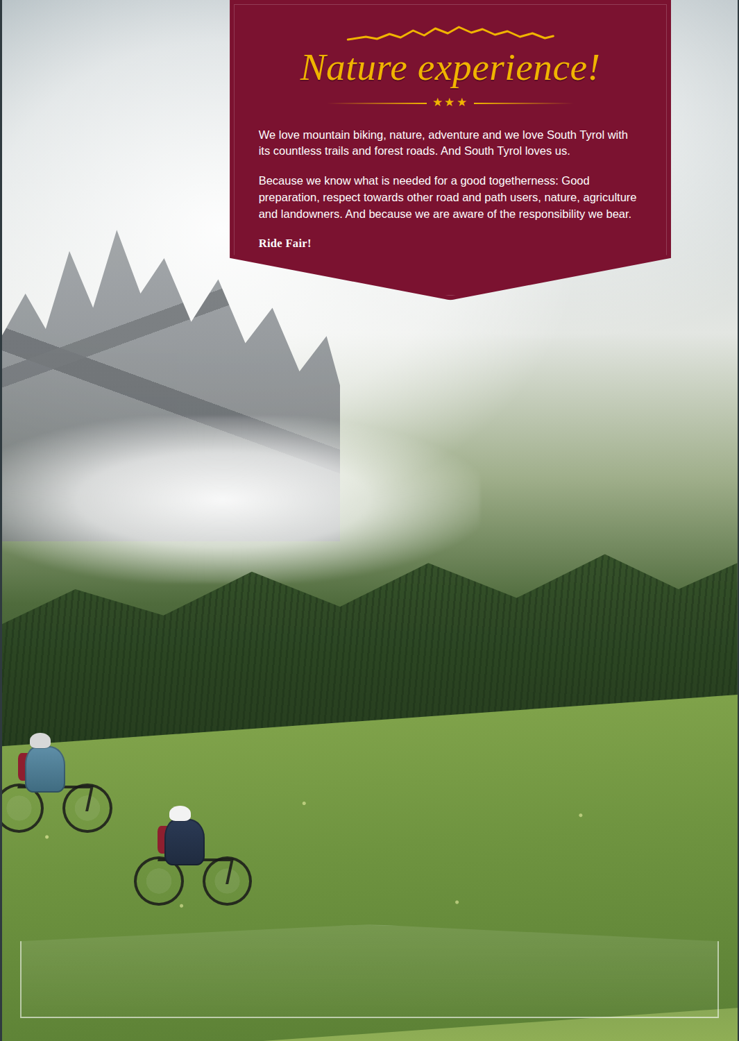Nature experience!
★★★
We love mountain biking, nature, adventure and we love South Tyrol with its countless trails and forest roads. And South Tyrol loves us.
Because we know what is needed for a good togetherness: Good preparation, respect towards other road and path users, nature, agriculture and landowners. And because we are aware of the responsibility we bear.
Ride Fair!